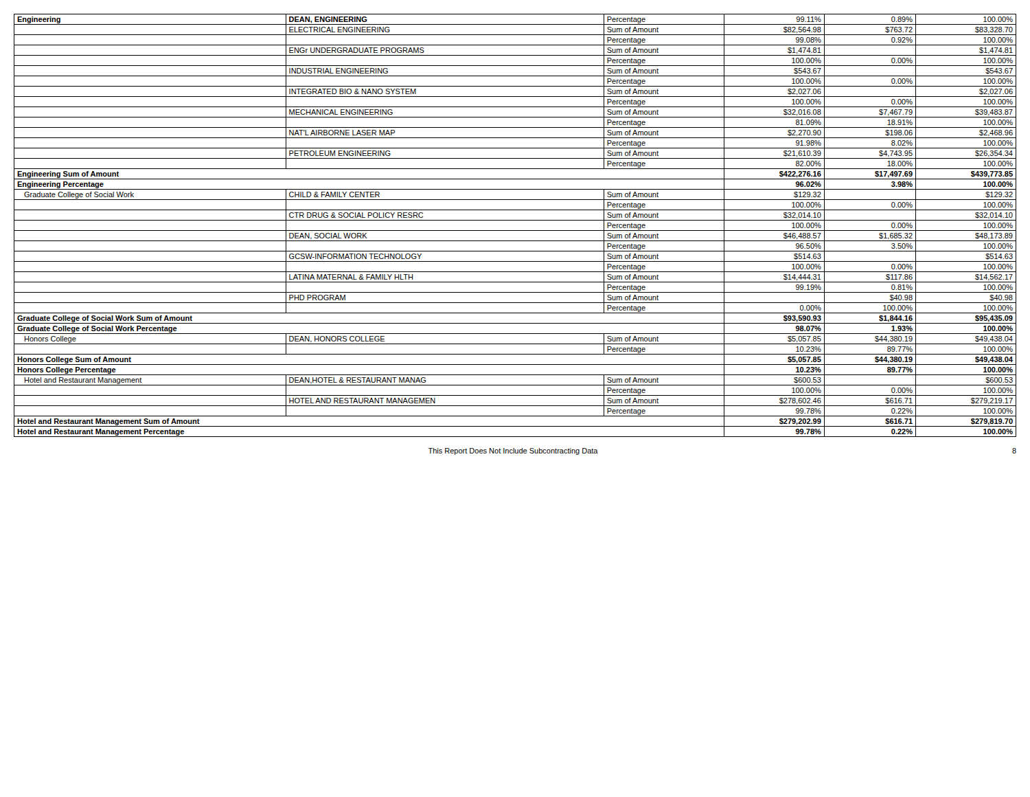| Engineering | DEAN, ENGINEERING | Percentage | 99.11% | 0.89% | 100.00% |
| | ELECTRICAL ENGINEERING | Sum of Amount | $82,564.98 | $763.72 | $83,328.70 |
| | | Percentage | 99.08% | 0.92% | 100.00% |
| | ENGr UNDERGRADUATE PROGRAMS | Sum of Amount | $1,474.81 | | $1,474.81 |
| | | Percentage | 100.00% | 0.00% | 100.00% |
| | INDUSTRIAL ENGINEERING | Sum of Amount | $543.67 | | $543.67 |
| | | Percentage | 100.00% | 0.00% | 100.00% |
| | INTEGRATED BIO & NANO SYSTEM | Sum of Amount | $2,027.06 | | $2,027.06 |
| | | Percentage | 100.00% | 0.00% | 100.00% |
| | MECHANICAL ENGINEERING | Sum of Amount | $32,016.08 | $7,467.79 | $39,483.87 |
| | | Percentage | 81.09% | 18.91% | 100.00% |
| | NAT'L AIRBORNE LASER MAP | Sum of Amount | $2,270.90 | $198.06 | $2,468.96 |
| | | Percentage | 91.98% | 8.02% | 100.00% |
| | PETROLEUM ENGINEERING | Sum of Amount | $21,610.39 | $4,743.95 | $26,354.34 |
| | | Percentage | 82.00% | 18.00% | 100.00% |
| Engineering Sum of Amount | $422,276.16 | $17,497.69 | $439,773.85 |
| Engineering Percentage | 96.02% | 3.98% | 100.00% |
| Graduate College of Social Work | CHILD & FAMILY CENTER | Sum of Amount | $129.32 | | $129.32 |
| | | Percentage | 100.00% | 0.00% | 100.00% |
| | CTR DRUG & SOCIAL POLICY RESRC | Sum of Amount | $32,014.10 | | $32,014.10 |
| | | Percentage | 100.00% | 0.00% | 100.00% |
| | DEAN, SOCIAL WORK | Sum of Amount | $46,488.57 | $1,685.32 | $48,173.89 |
| | | Percentage | 96.50% | 3.50% | 100.00% |
| | GCSW-INFORMATION TECHNOLOGY | Sum of Amount | $514.63 | | $514.63 |
| | | Percentage | 100.00% | 0.00% | 100.00% |
| | LATINA MATERNAL & FAMILY HLTH | Sum of Amount | $14,444.31 | $117.86 | $14,562.17 |
| | | Percentage | 99.19% | 0.81% | 100.00% |
| | PHD PROGRAM | Sum of Amount | | $40.98 | $40.98 |
| | | Percentage | 0.00% | 100.00% | 100.00% |
| Graduate College of Social Work Sum of Amount | $93,590.93 | $1,844.16 | $95,435.09 |
| Graduate College of Social Work Percentage | 98.07% | 1.93% | 100.00% |
| Honors College | DEAN, HONORS COLLEGE | Sum of Amount | $5,057.85 | $44,380.19 | $49,438.04 |
| | | Percentage | 10.23% | 89.77% | 100.00% |
| Honors College Sum of Amount | $5,057.85 | $44,380.19 | $49,438.04 |
| Honors College Percentage | 10.23% | 89.77% | 100.00% |
| Hotel and Restaurant Management | DEAN,HOTEL & RESTAURANT MANAG | Sum of Amount | $600.53 | | $600.53 |
| | | Percentage | 100.00% | 0.00% | 100.00% |
| | HOTEL AND RESTAURANT MANAGEMEN | Sum of Amount | $278,602.46 | $616.71 | $279,219.17 |
| | | Percentage | 99.78% | 0.22% | 100.00% |
| Hotel and Restaurant Management Sum of Amount | $279,202.99 | $616.71 | $279,819.70 |
| Hotel and Restaurant Management Percentage | 99.78% | 0.22% | 100.00% |
This Report Does Not Include Subcontracting Data 8